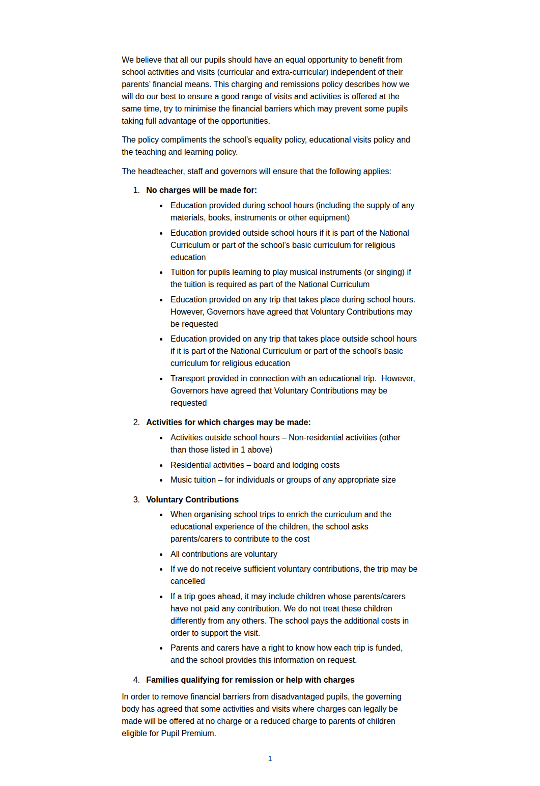We believe that all our pupils should have an equal opportunity to benefit from school activities and visits (curricular and extra-curricular) independent of their parents’ financial means. This charging and remissions policy describes how we will do our best to ensure a good range of visits and activities is offered at the same time, try to minimise the financial barriers which may prevent some pupils taking full advantage of the opportunities.
The policy compliments the school’s equality policy, educational visits policy and the teaching and learning policy.
The headteacher, staff and governors will ensure that the following applies:
No charges will be made for:
Education provided during school hours (including the supply of any materials, books, instruments or other equipment)
Education provided outside school hours if it is part of the National Curriculum or part of the school’s basic curriculum for religious education
Tuition for pupils learning to play musical instruments (or singing) if the tuition is required as part of the National Curriculum
Education provided on any trip that takes place during school hours. However, Governors have agreed that Voluntary Contributions may be requested
Education provided on any trip that takes place outside school hours if it is part of the National Curriculum or part of the school’s basic curriculum for religious education
Transport provided in connection with an educational trip. However, Governors have agreed that Voluntary Contributions may be requested
Activities for which charges may be made:
Activities outside school hours – Non-residential activities (other than those listed in 1 above)
Residential activities – board and lodging costs
Music tuition – for individuals or groups of any appropriate size
Voluntary Contributions
When organising school trips to enrich the curriculum and the educational experience of the children, the school asks parents/carers to contribute to the cost
All contributions are voluntary
If we do not receive sufficient voluntary contributions, the trip may be cancelled
If a trip goes ahead, it may include children whose parents/carers have not paid any contribution. We do not treat these children differently from any others. The school pays the additional costs in order to support the visit.
Parents and carers have a right to know how each trip is funded, and the school provides this information on request.
Families qualifying for remission or help with charges
In order to remove financial barriers from disadvantaged pupils, the governing body has agreed that some activities and visits where charges can legally be made will be offered at no charge or a reduced charge to parents of children eligible for Pupil Premium.
1